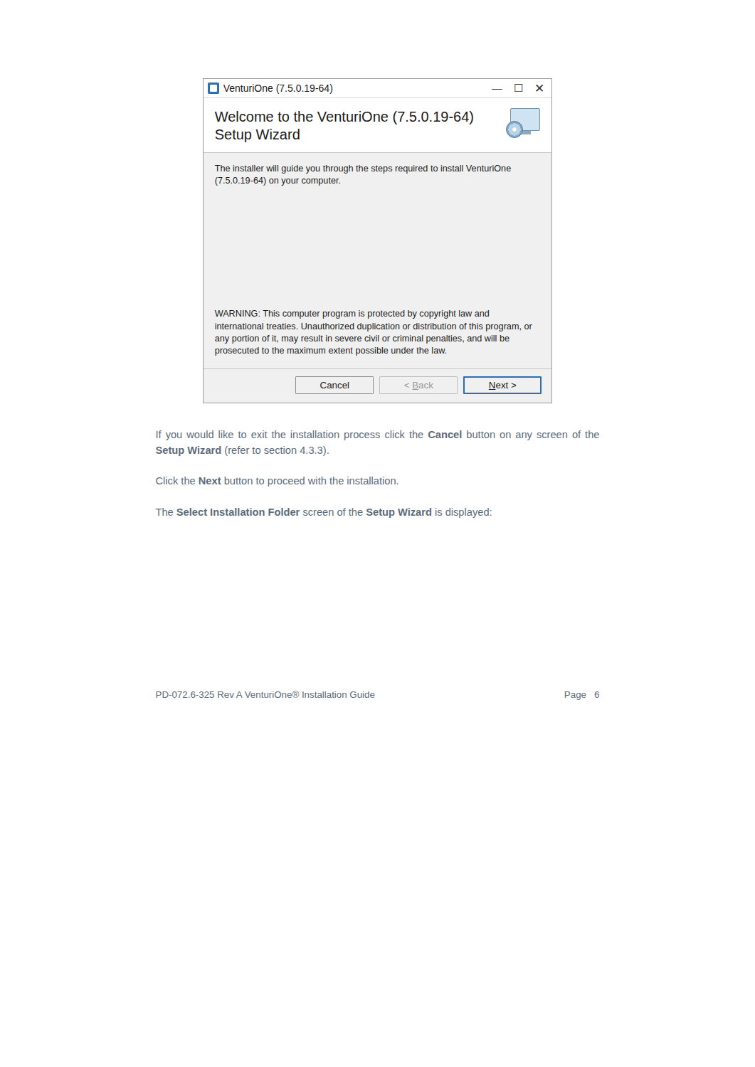VenturiOne (7.5.0.19-64) — ☐ ✕
Welcome to the VenturiOne (7.5.0.19-64) Setup Wizard
The installer will guide you through the steps required to install VenturiOne (7.5.0.19-64) on your computer.
WARNING: This computer program is protected by copyright law and international treaties. Unauthorized duplication or distribution of this program, or any portion of it, may result in severe civil or criminal penalties, and will be prosecuted to the maximum extent possible under the law.
Cancel
< Back
Next >
If you would like to exit the installation process click the Cancel button on any screen of the Setup Wizard (refer to section 4.3.3).
Click the Next button to proceed with the installation.
The Select Installation Folder screen of the Setup Wizard is displayed:
PD-072.6-325 Rev A VenturiOne® Installation Guide
Page 6